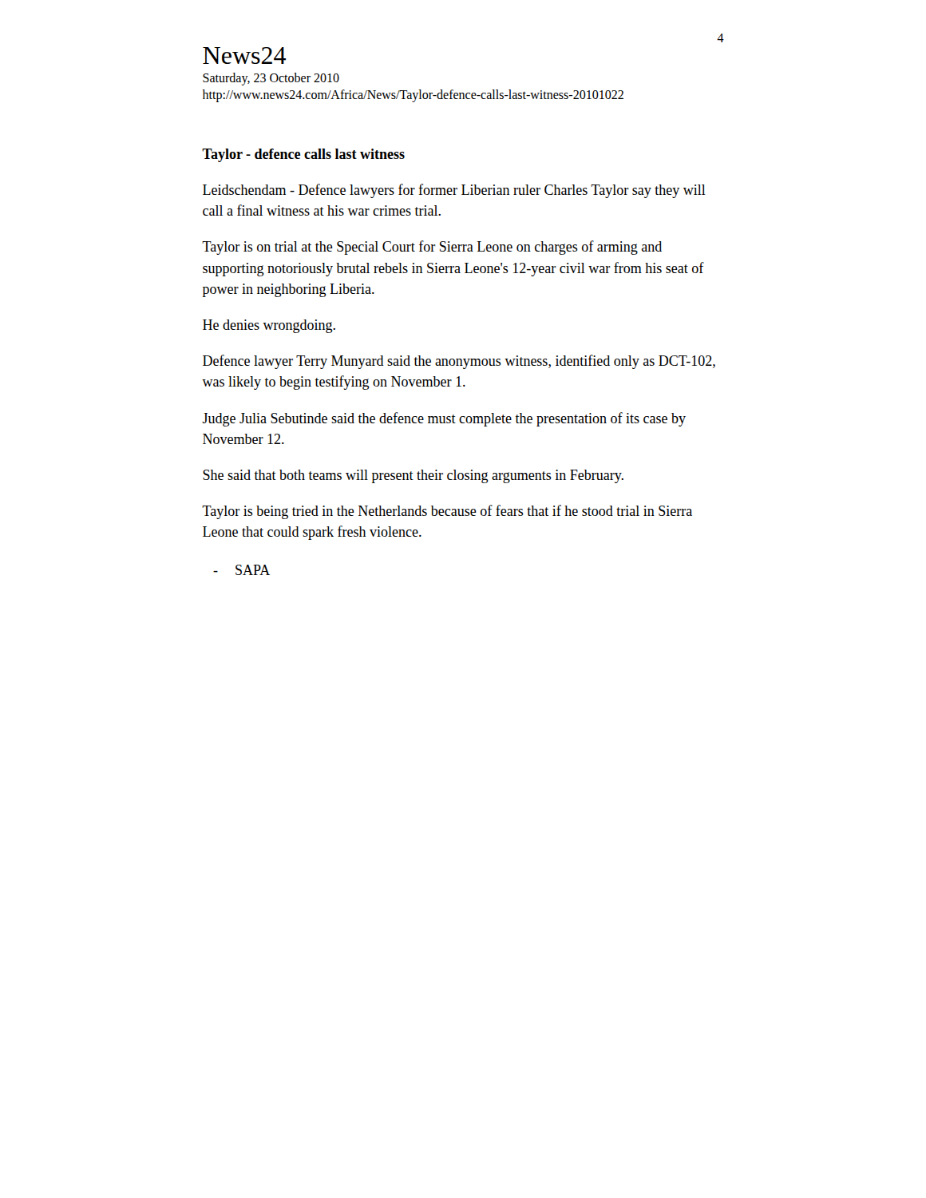4
News24
Saturday, 23 October 2010
http://www.news24.com/Africa/News/Taylor-defence-calls-last-witness-20101022
Taylor - defence calls last witness
Leidschendam - Defence lawyers for former Liberian ruler Charles Taylor say they will call a final witness at his war crimes trial.
Taylor is on trial at the Special Court for Sierra Leone on charges of arming and supporting notoriously brutal rebels in Sierra Leone's 12-year civil war from his seat of power in neighboring Liberia.
He denies wrongdoing.
Defence lawyer Terry Munyard said the anonymous witness, identified only as DCT-102, was likely to begin testifying on November 1.
Judge Julia Sebutinde said the defence must complete the presentation of its case by November 12.
She said that both teams will present their closing arguments in February.
Taylor is being tried in the Netherlands because of fears that if he stood trial in Sierra Leone that could spark fresh violence.
SAPA